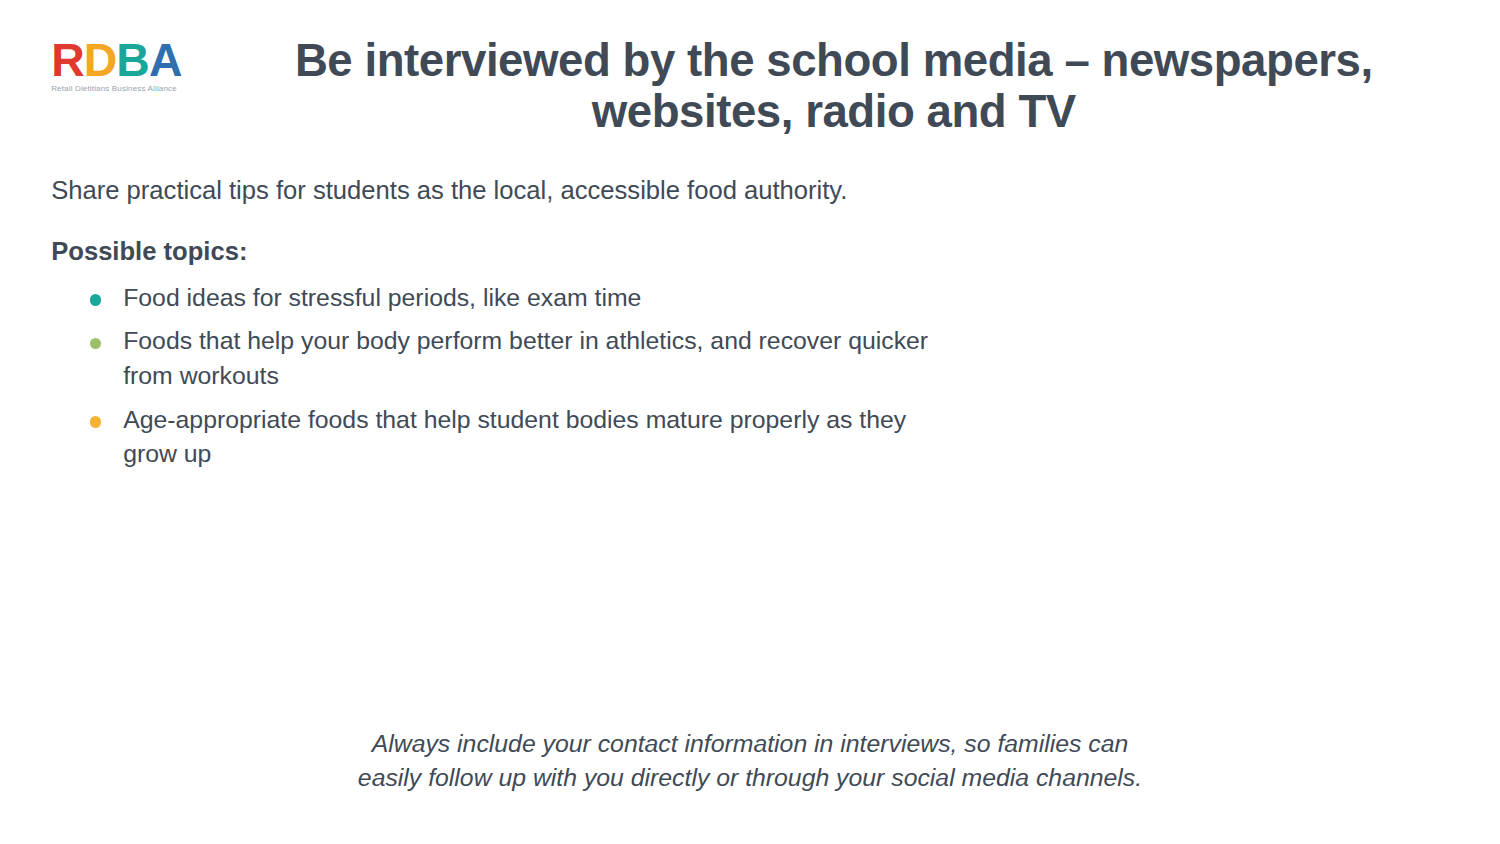RDBA
Retail Dietitians Business Alliance
Be interviewed by the school media – newspapers, websites, radio and TV
Share practical tips for students as the local, accessible food authority.
Possible topics:
Food ideas for stressful periods, like exam time
Foods that help your body perform better in athletics, and recover quicker from workouts
Age-appropriate foods that help student bodies mature properly as they grow up
Always include your contact information in interviews, so families can easily follow up with you directly or through your social media channels.